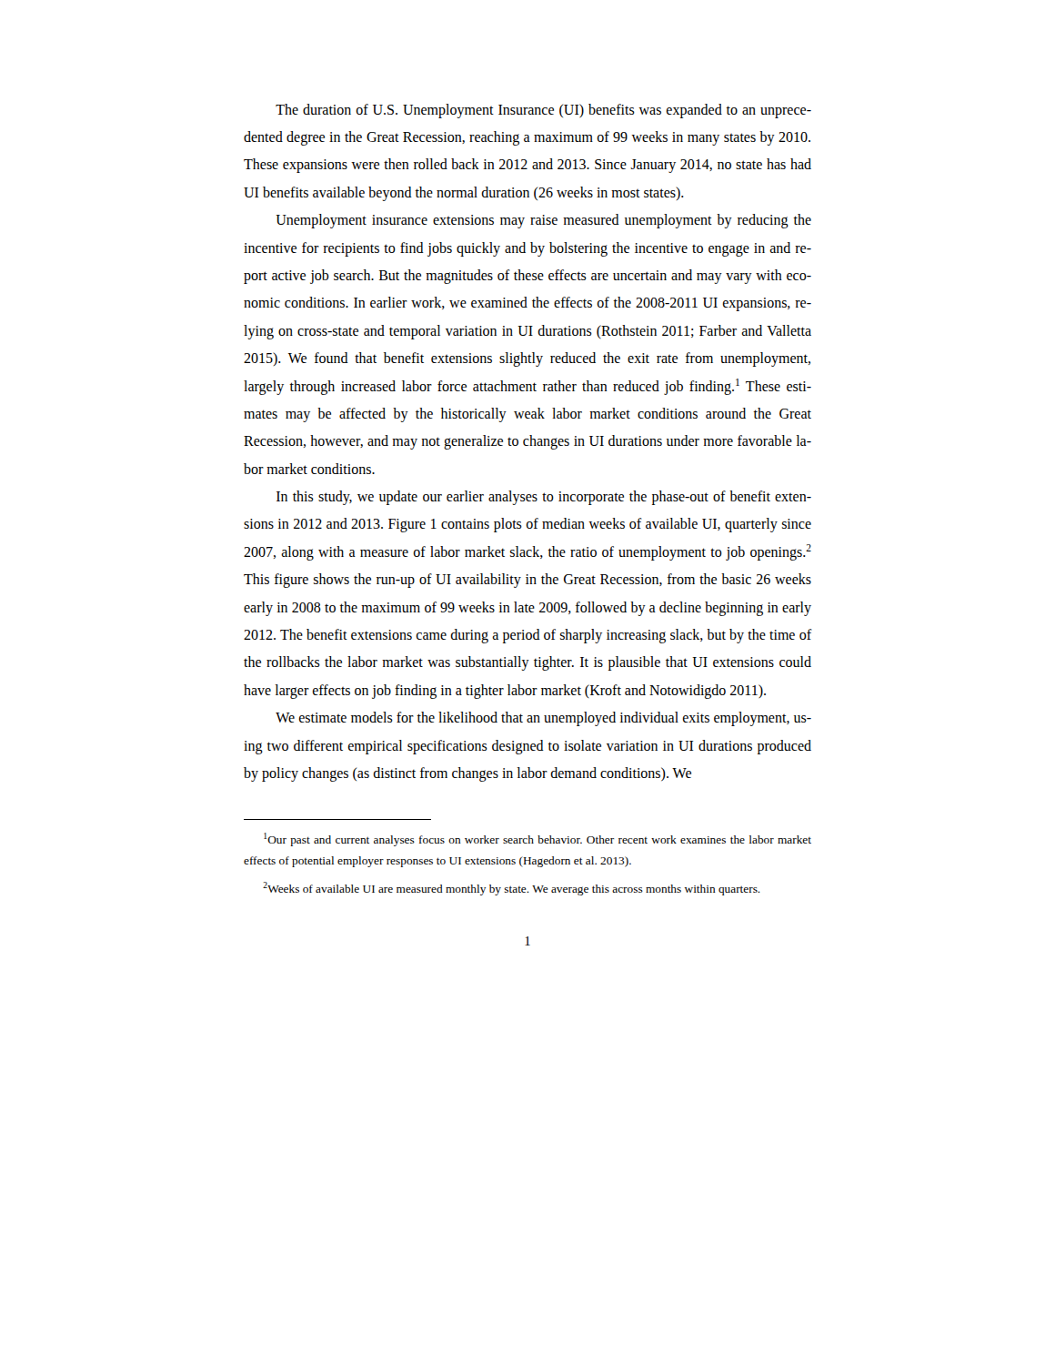The duration of U.S. Unemployment Insurance (UI) benefits was expanded to an unprecedented degree in the Great Recession, reaching a maximum of 99 weeks in many states by 2010. These expansions were then rolled back in 2012 and 2013. Since January 2014, no state has had UI benefits available beyond the normal duration (26 weeks in most states).
Unemployment insurance extensions may raise measured unemployment by reducing the incentive for recipients to find jobs quickly and by bolstering the incentive to engage in and report active job search. But the magnitudes of these effects are uncertain and may vary with economic conditions. In earlier work, we examined the effects of the 2008-2011 UI expansions, relying on cross-state and temporal variation in UI durations (Rothstein 2011; Farber and Valletta 2015). We found that benefit extensions slightly reduced the exit rate from unemployment, largely through increased labor force attachment rather than reduced job finding.1 These estimates may be affected by the historically weak labor market conditions around the Great Recession, however, and may not generalize to changes in UI durations under more favorable labor market conditions.
In this study, we update our earlier analyses to incorporate the phase-out of benefit extensions in 2012 and 2013. Figure 1 contains plots of median weeks of available UI, quarterly since 2007, along with a measure of labor market slack, the ratio of unemployment to job openings.2 This figure shows the run-up of UI availability in the Great Recession, from the basic 26 weeks early in 2008 to the maximum of 99 weeks in late 2009, followed by a decline beginning in early 2012. The benefit extensions came during a period of sharply increasing slack, but by the time of the rollbacks the labor market was substantially tighter. It is plausible that UI extensions could have larger effects on job finding in a tighter labor market (Kroft and Notowidigdo 2011).
We estimate models for the likelihood that an unemployed individual exits employment, using two different empirical specifications designed to isolate variation in UI durations produced by policy changes (as distinct from changes in labor demand conditions). We
1Our past and current analyses focus on worker search behavior. Other recent work examines the labor market effects of potential employer responses to UI extensions (Hagedorn et al. 2013).
2Weeks of available UI are measured monthly by state. We average this across months within quarters.
1